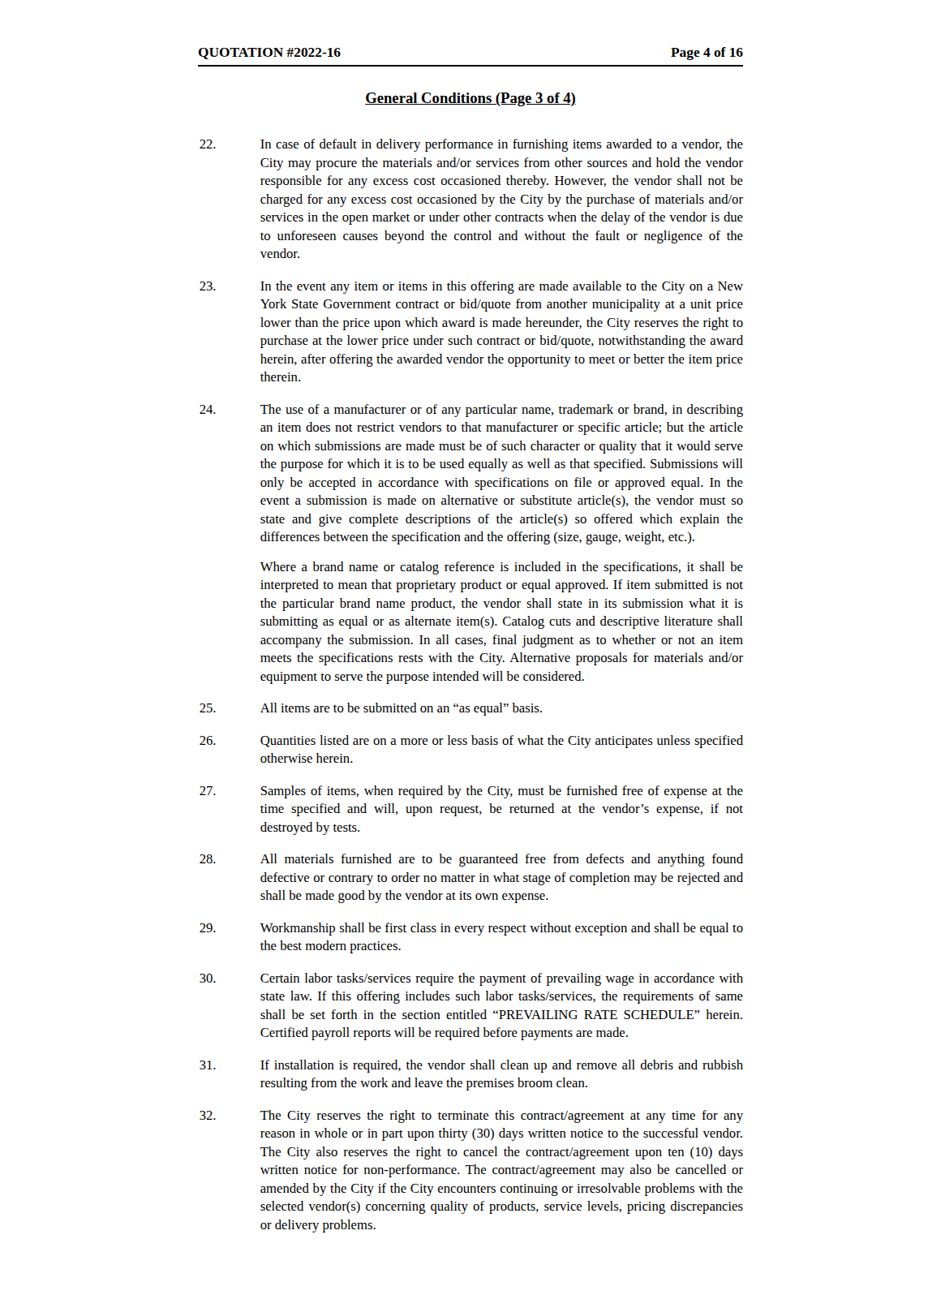QUOTATION #2022-16 Page 4 of 16
General Conditions (Page 3 of 4)
22.
In case of default in delivery performance in furnishing items awarded to a vendor, the City may procure the materials and/or services from other sources and hold the vendor responsible for any excess cost occasioned thereby. However, the vendor shall not be charged for any excess cost occasioned by the City by the purchase of materials and/or services in the open market or under other contracts when the delay of the vendor is due to unforeseen causes beyond the control and without the fault or negligence of the vendor.
23.
In the event any item or items in this offering are made available to the City on a New York State Government contract or bid/quote from another municipality at a unit price lower than the price upon which award is made hereunder, the City reserves the right to purchase at the lower price under such contract or bid/quote, notwithstanding the award herein, after offering the awarded vendor the opportunity to meet or better the item price therein.
24.
The use of a manufacturer or of any particular name, trademark or brand, in describing an item does not restrict vendors to that manufacturer or specific article; but the article on which submissions are made must be of such character or quality that it would serve the purpose for which it is to be used equally as well as that specified. Submissions will only be accepted in accordance with specifications on file or approved equal. In the event a submission is made on alternative or substitute article(s), the vendor must so state and give complete descriptions of the article(s) so offered which explain the differences between the specification and the offering (size, gauge, weight, etc.).
Where a brand name or catalog reference is included in the specifications, it shall be interpreted to mean that proprietary product or equal approved. If item submitted is not the particular brand name product, the vendor shall state in its submission what it is submitting as equal or as alternate item(s). Catalog cuts and descriptive literature shall accompany the submission. In all cases, final judgment as to whether or not an item meets the specifications rests with the City. Alternative proposals for materials and/or equipment to serve the purpose intended will be considered.
25.
All items are to be submitted on an “as equal” basis.
26.
Quantities listed are on a more or less basis of what the City anticipates unless specified otherwise herein.
27.
Samples of items, when required by the City, must be furnished free of expense at the time specified and will, upon request, be returned at the vendor’s expense, if not destroyed by tests.
28.
All materials furnished are to be guaranteed free from defects and anything found defective or contrary to order no matter in what stage of completion may be rejected and shall be made good by the vendor at its own expense.
29.
Workmanship shall be first class in every respect without exception and shall be equal to the best modern practices.
30.
Certain labor tasks/services require the payment of prevailing wage in accordance with state law. If this offering includes such labor tasks/services, the requirements of same shall be set forth in the section entitled “PREVAILING RATE SCHEDULE” herein. Certified payroll reports will be required before payments are made.
31.
If installation is required, the vendor shall clean up and remove all debris and rubbish resulting from the work and leave the premises broom clean.
32.
The City reserves the right to terminate this contract/agreement at any time for any reason in whole or in part upon thirty (30) days written notice to the successful vendor. The City also reserves the right to cancel the contract/agreement upon ten (10) days written notice for non-performance. The contract/agreement may also be cancelled or amended by the City if the City encounters continuing or irresolvable problems with the selected vendor(s) concerning quality of products, service levels, pricing discrepancies or delivery problems.